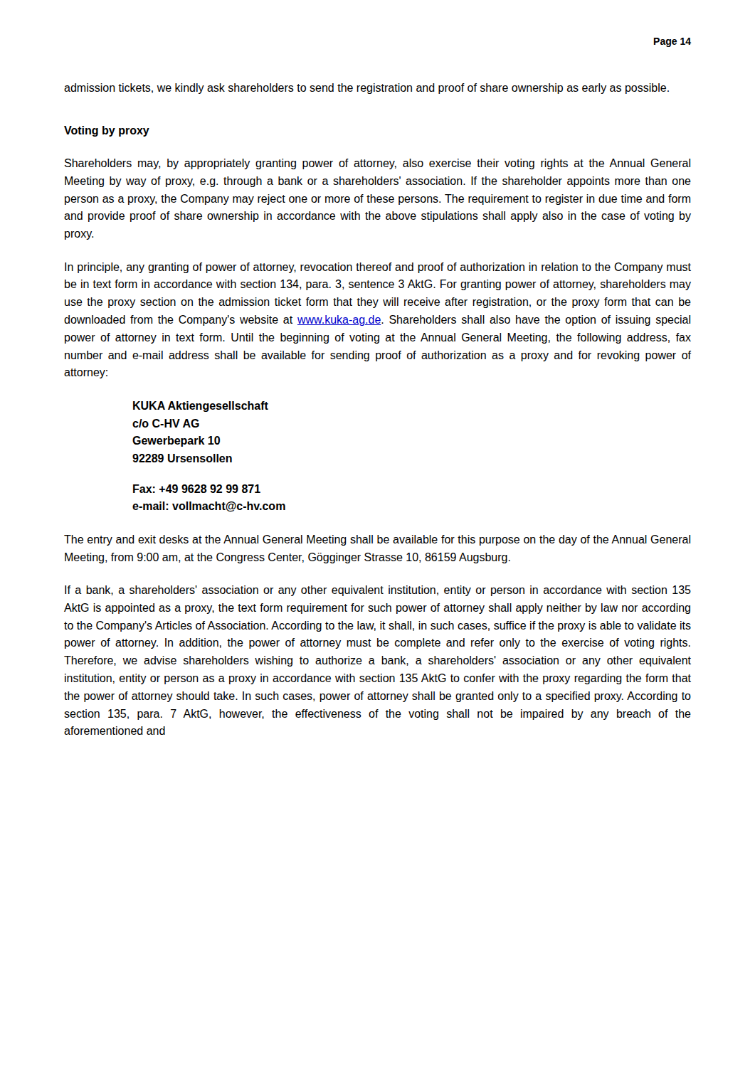Page 14
admission tickets, we kindly ask shareholders to send the registration and proof of share ownership as early as possible.
Voting by proxy
Shareholders may, by appropriately granting power of attorney, also exercise their voting rights at the Annual General Meeting by way of proxy, e.g. through a bank or a shareholders' association. If the shareholder appoints more than one person as a proxy, the Company may reject one or more of these persons. The requirement to register in due time and form and provide proof of share ownership in accordance with the above stipulations shall apply also in the case of voting by proxy.
In principle, any granting of power of attorney, revocation thereof and proof of authorization in relation to the Company must be in text form in accordance with section 134, para. 3, sentence 3 AktG. For granting power of attorney, shareholders may use the proxy section on the admission ticket form that they will receive after registration, or the proxy form that can be downloaded from the Company's website at www.kuka-ag.de. Shareholders shall also have the option of issuing special power of attorney in text form. Until the beginning of voting at the Annual General Meeting, the following address, fax number and e-mail address shall be available for sending proof of authorization as a proxy and for revoking power of attorney:
KUKA Aktiengesellschaft
c/o C-HV AG
Gewerbepark 10
92289 Ursensollen Fax: +49 9628 92 99 871
e-mail: vollmacht@c-hv.com
The entry and exit desks at the Annual General Meeting shall be available for this purpose on the day of the Annual General Meeting, from 9:00 am, at the Congress Center, Gögginger Strasse 10, 86159 Augsburg.
If a bank, a shareholders' association or any other equivalent institution, entity or person in accordance with section 135 AktG is appointed as a proxy, the text form requirement for such power of attorney shall apply neither by law nor according to the Company's Articles of Association. According to the law, it shall, in such cases, suffice if the proxy is able to validate its power of attorney. In addition, the power of attorney must be complete and refer only to the exercise of voting rights. Therefore, we advise shareholders wishing to authorize a bank, a shareholders' association or any other equivalent institution, entity or person as a proxy in accordance with section 135 AktG to confer with the proxy regarding the form that the power of attorney should take. In such cases, power of attorney shall be granted only to a specified proxy. According to section 135, para. 7 AktG, however, the effectiveness of the voting shall not be impaired by any breach of the aforementioned and